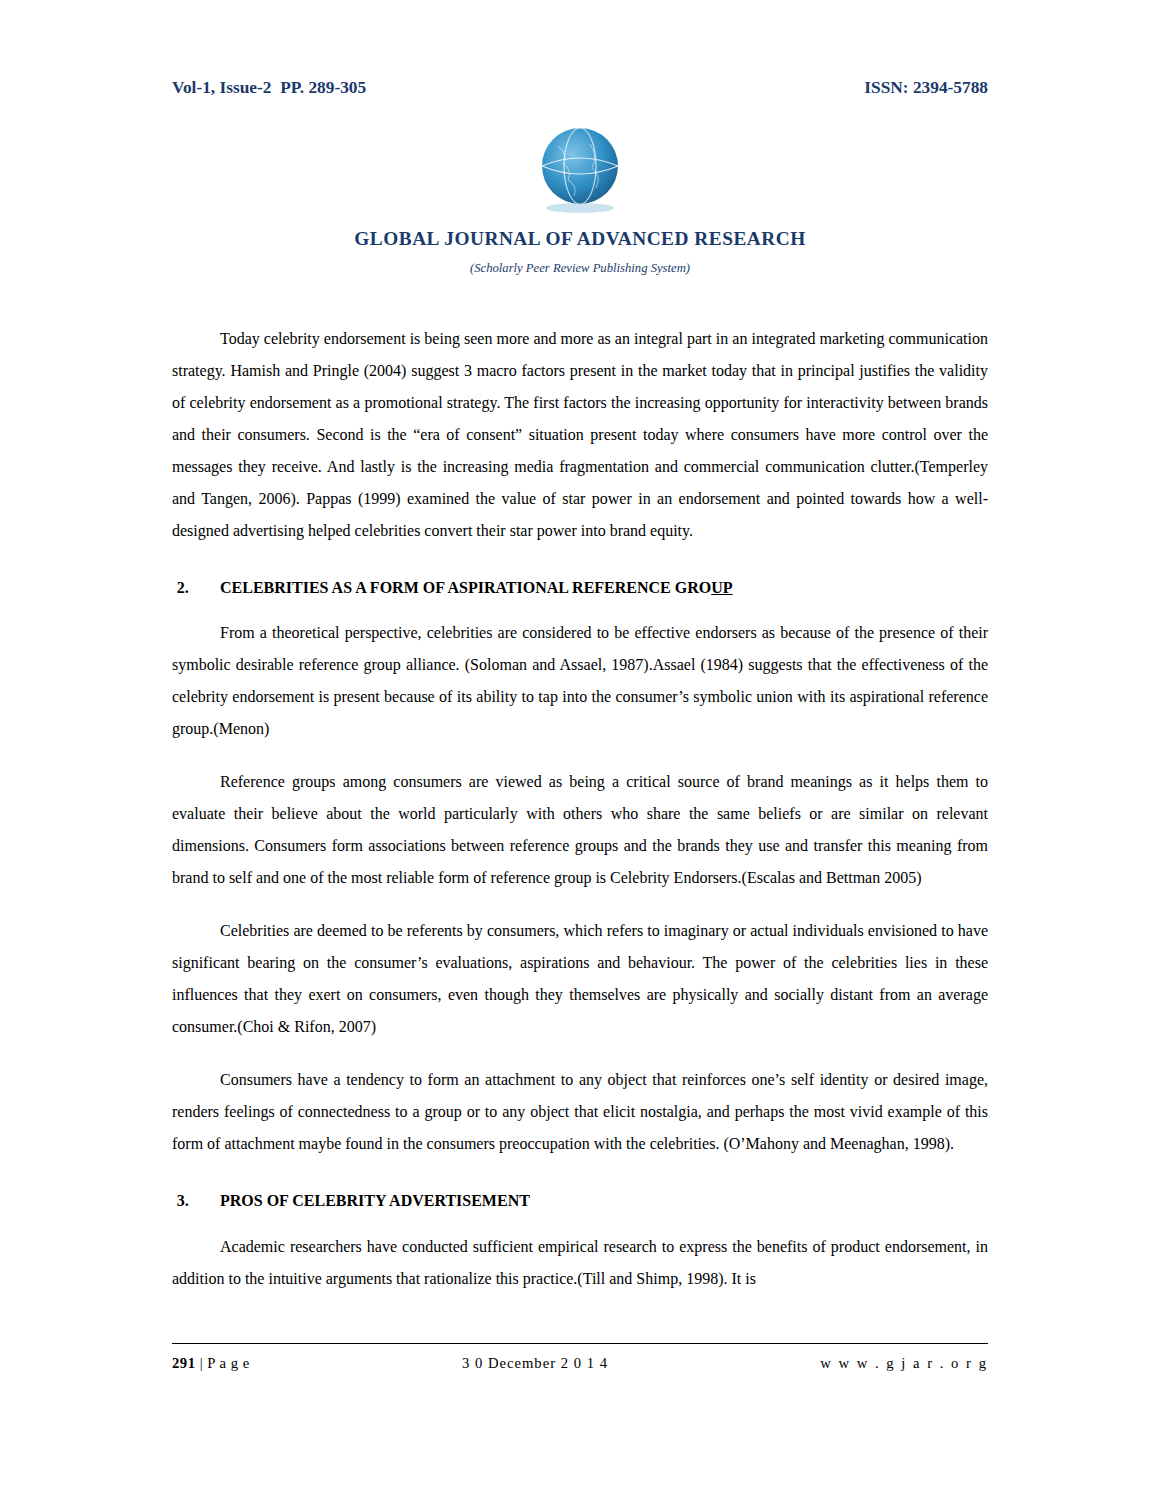Vol-1, Issue-2 PP. 289-305 ISSN: 2394-5788
GLOBAL JOURNAL OF ADVANCED RESEARCH
(Scholarly Peer Review Publishing System)
Today celebrity endorsement is being seen more and more as an integral part in an integrated marketing communication strategy. Hamish and Pringle (2004) suggest 3 macro factors present in the market today that in principal justifies the validity of celebrity endorsement as a promotional strategy. The first factors the increasing opportunity for interactivity between brands and their consumers. Second is the “era of consent” situation present today where consumers have more control over the messages they receive. And lastly is the increasing media fragmentation and commercial communication clutter.(Temperley and Tangen, 2006). Pappas (1999) examined the value of star power in an endorsement and pointed towards how a well-designed advertising helped celebrities convert their star power into brand equity.
2. CELEBRITIES AS A FORM OF ASPIRATIONAL REFERENCE GROUP
From a theoretical perspective, celebrities are considered to be effective endorsers as because of the presence of their symbolic desirable reference group alliance. (Soloman and Assael, 1987).Assael (1984) suggests that the effectiveness of the celebrity endorsement is present because of its ability to tap into the consumer’s symbolic union with its aspirational reference group.(Menon)
Reference groups among consumers are viewed as being a critical source of brand meanings as it helps them to evaluate their believe about the world particularly with others who share the same beliefs or are similar on relevant dimensions. Consumers form associations between reference groups and the brands they use and transfer this meaning from brand to self and one of the most reliable form of reference group is Celebrity Endorsers.(Escalas and Bettman 2005)
Celebrities are deemed to be referents by consumers, which refers to imaginary or actual individuals envisioned to have significant bearing on the consumer’s evaluations, aspirations and behaviour. The power of the celebrities lies in these influences that they exert on consumers, even though they themselves are physically and socially distant from an average consumer.(Choi & Rifon, 2007)
Consumers have a tendency to form an attachment to any object that reinforces one’s self identity or desired image, renders feelings of connectedness to a group or to any object that elicit nostalgia, and perhaps the most vivid example of this form of attachment maybe found in the consumers preoccupation with the celebrities. (O’Mahony and Meenaghan, 1998).
3. PROS OF CELEBRITY ADVERTISEMENT
Academic researchers have conducted sufficient empirical research to express the benefits of product endorsement, in addition to the intuitive arguments that rationalize this practice.(Till and Shimp, 1998). It is
291 | P a g e 3 0 December 2 0 1 4 w w w . g j a r . o r g